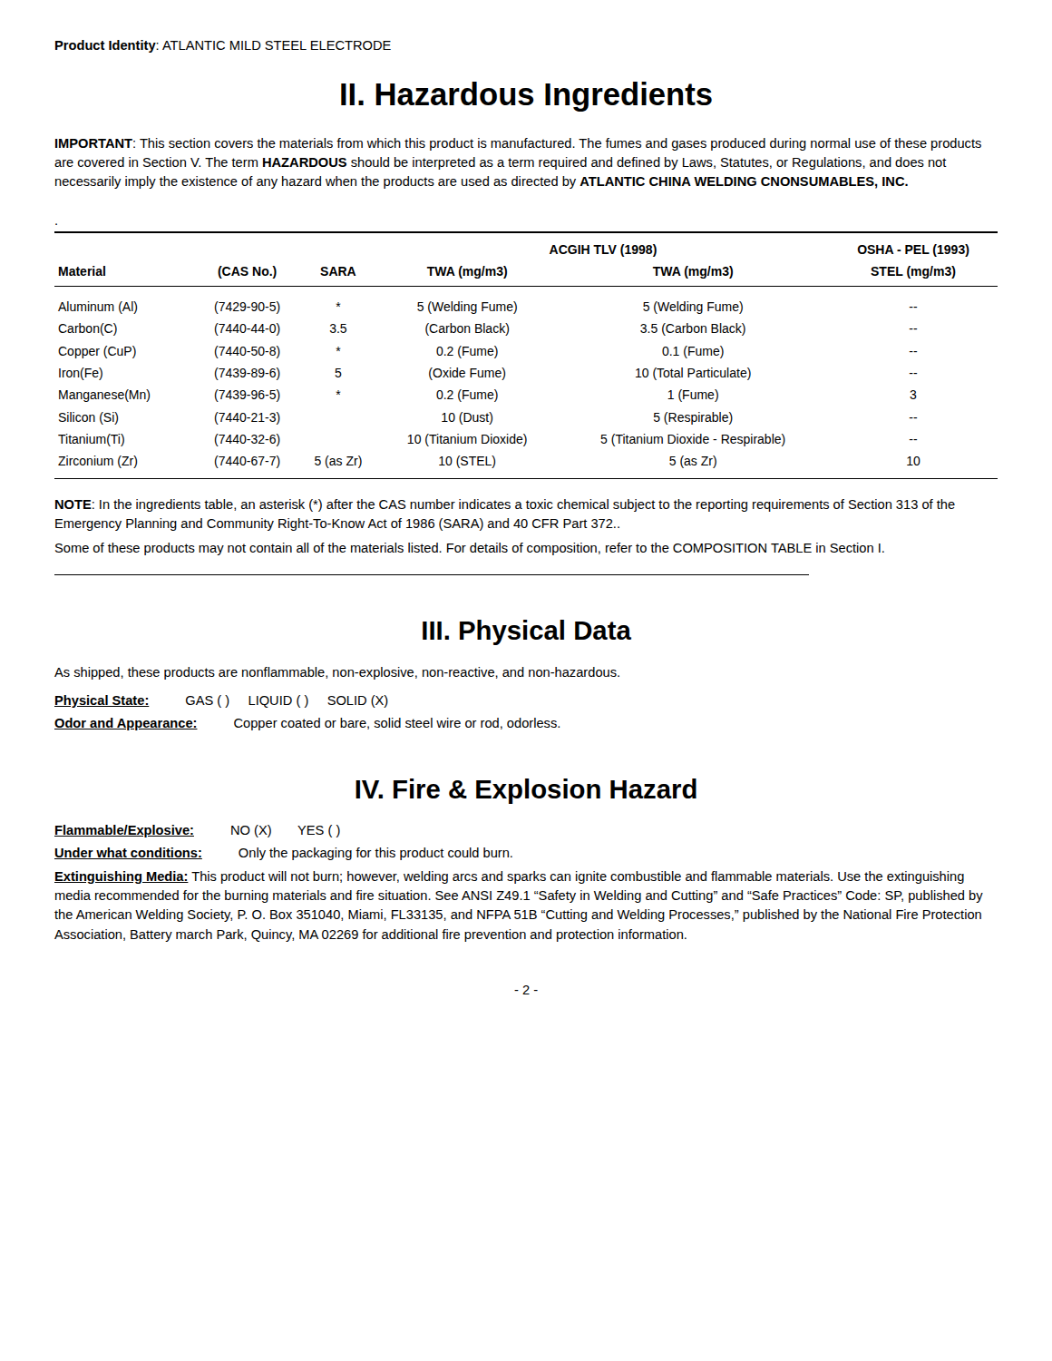Product Identity: ATLANTIC MILD STEEL ELECTRODE
II. Hazardous Ingredients
IMPORTANT: This section covers the materials from which this product is manufactured. The fumes and gases produced during normal use of these products are covered in Section V. The term HAZARDOUS should be interpreted as a term required and defined by Laws, Statutes, or Regulations, and does not necessarily imply the existence of any hazard when the products are used as directed by ATLANTIC CHINA WELDING CNONSUMABLES, INC.
.
| | | | ACGIH TLV (1998) | OSHA - PEL (1993) |
| --- | --- | --- | --- | --- |
| Material | (CAS No.) | SARA | TWA (mg/m3) | TWA (mg/m3) | STEL (mg/m3) |
| Aluminum (Al) | (7429-90-5) | * | 5 (Welding Fume) | 5 (Welding Fume) | -- |
| Carbon(C) | (7440-44-0) | 3.5 | (Carbon Black) | 3.5 (Carbon Black) | -- |
| Copper (CuP) | (7440-50-8) | * | 0.2 (Fume) | 0.1 (Fume) | -- |
| Iron(Fe) | (7439-89-6) | 5 | (Oxide Fume) | 10 (Total Particulate) | -- |
| Manganese(Mn) | (7439-96-5) | * | 0.2 (Fume) | 1 (Fume) | 3 |
| Silicon (Si) | (7440-21-3) | | 10 (Dust) | 5 (Respirable) | -- |
| Titanium(Ti) | (7440-32-6) | | 10 (Titanium Dioxide) | 5 (Titanium Dioxide - Respirable) | -- |
| Zirconium (Zr) | (7440-67-7) | 5 (as Zr) | 10 (STEL) | 5 (as Zr) | 10 |
NOTE: In the ingredients table, an asterisk (*) after the CAS number indicates a toxic chemical subject to the reporting requirements of Section 313 of the Emergency Planning and Community Right-To-Know Act of 1986 (SARA) and 40 CFR Part 372..
Some of these products may not contain all of the materials listed. For details of composition, refer to the COMPOSITION TABLE in Section I.
III. Physical Data
As shipped, these products are nonflammable, non-explosive, non-reactive, and non-hazardous.
Physical State: GAS ( ) LIQUID ( ) SOLID (X)
Odor and Appearance: Copper coated or bare, solid steel wire or rod, odorless.
IV. Fire & Explosion Hazard
Flammable/Explosive: NO (X) YES ( )
Under what conditions: Only the packaging for this product could burn.
Extinguishing Media: This product will not burn; however, welding arcs and sparks can ignite combustible and flammable materials. Use the extinguishing media recommended for the burning materials and fire situation. See ANSI Z49.1 “Safety in Welding and Cutting” and “Safe Practices” Code: SP, published by the American Welding Society, P. O. Box 351040, Miami, FL33135, and NFPA 51B “Cutting and Welding Processes,” published by the National Fire Protection Association, Battery march Park, Quincy, MA 02269 for additional fire prevention and protection information.
- 2 -